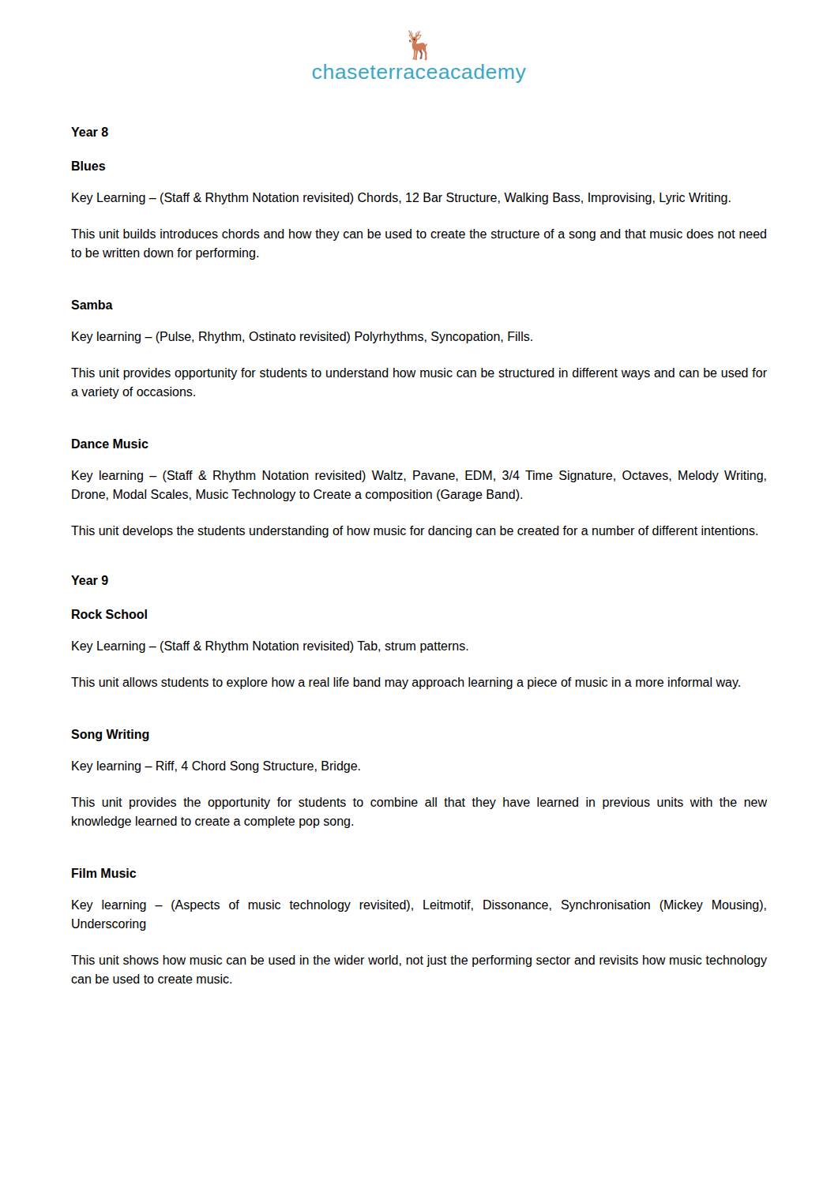🦌 chaseterraceacademy
Year 8
Blues
Key Learning – (Staff & Rhythm Notation revisited) Chords, 12 Bar Structure, Walking Bass, Improvising, Lyric Writing.
This unit builds introduces chords and how they can be used to create the structure of a song and that music does not need to be written down for performing.
Samba
Key learning – (Pulse, Rhythm, Ostinato revisited) Polyrhythms, Syncopation, Fills.
This unit provides opportunity for students to understand how music can be structured in different ways and can be used for a variety of occasions.
Dance Music
Key learning – (Staff & Rhythm Notation revisited) Waltz, Pavane, EDM, 3/4 Time Signature, Octaves, Melody Writing, Drone, Modal Scales, Music Technology to Create a composition (Garage Band).
This unit develops the students understanding of how music for dancing can be created for a number of different intentions.
Year 9
Rock School
Key Learning – (Staff & Rhythm Notation revisited) Tab, strum patterns.
This unit allows students to explore how a real life band may approach learning a piece of music in a more informal way.
Song Writing
Key learning – Riff, 4 Chord Song Structure, Bridge.
This unit provides the opportunity for students to combine all that they have learned in previous units with the new knowledge learned to create a complete pop song.
Film Music
Key learning – (Aspects of music technology revisited), Leitmotif, Dissonance, Synchronisation (Mickey Mousing), Underscoring
This unit shows how music can be used in the wider world, not just the performing sector and revisits how music technology can be used to create music.